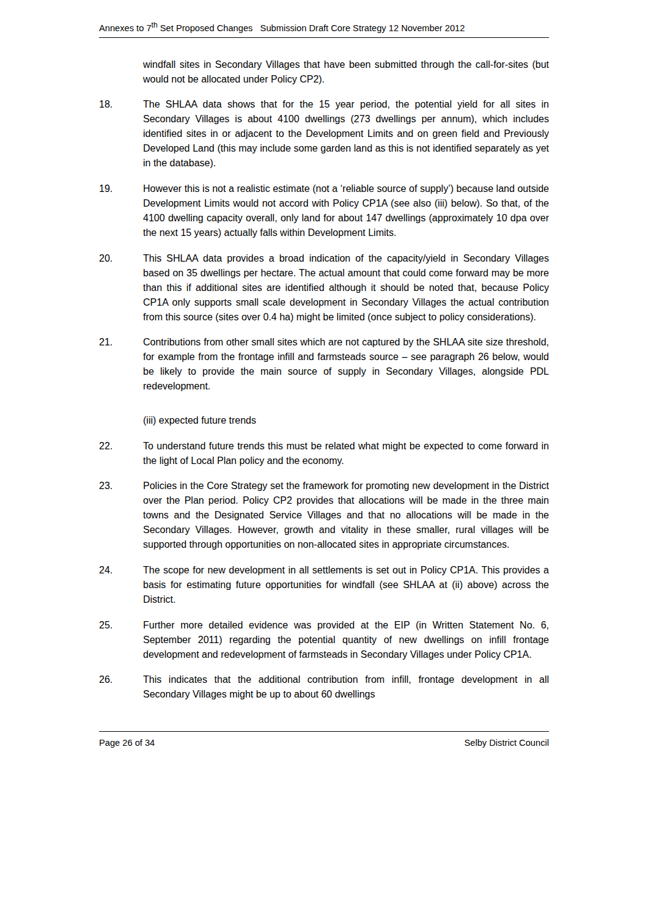Annexes to 7th Set Proposed Changes Submission Draft Core Strategy 12 November 2012
windfall sites in Secondary Villages that have been submitted through the call-for-sites (but would not be allocated under Policy CP2).
18. The SHLAA data shows that for the 15 year period, the potential yield for all sites in Secondary Villages is about 4100 dwellings (273 dwellings per annum), which includes identified sites in or adjacent to the Development Limits and on green field and Previously Developed Land (this may include some garden land as this is not identified separately as yet in the database).
19. However this is not a realistic estimate (not a ‘reliable source of supply’) because land outside Development Limits would not accord with Policy CP1A (see also (iii) below). So that, of the 4100 dwelling capacity overall, only land for about 147 dwellings (approximately 10 dpa over the next 15 years) actually falls within Development Limits.
20. This SHLAA data provides a broad indication of the capacity/yield in Secondary Villages based on 35 dwellings per hectare. The actual amount that could come forward may be more than this if additional sites are identified although it should be noted that, because Policy CP1A only supports small scale development in Secondary Villages the actual contribution from this source (sites over 0.4 ha) might be limited (once subject to policy considerations).
21. Contributions from other small sites which are not captured by the SHLAA site size threshold, for example from the frontage infill and farmsteads source – see paragraph 26 below, would be likely to provide the main source of supply in Secondary Villages, alongside PDL redevelopment.
(iii) expected future trends
22. To understand future trends this must be related what might be expected to come forward in the light of Local Plan policy and the economy.
23. Policies in the Core Strategy set the framework for promoting new development in the District over the Plan period. Policy CP2 provides that allocations will be made in the three main towns and the Designated Service Villages and that no allocations will be made in the Secondary Villages. However, growth and vitality in these smaller, rural villages will be supported through opportunities on non-allocated sites in appropriate circumstances.
24. The scope for new development in all settlements is set out in Policy CP1A. This provides a basis for estimating future opportunities for windfall (see SHLAA at (ii) above) across the District.
25. Further more detailed evidence was provided at the EIP (in Written Statement No. 6, September 2011) regarding the potential quantity of new dwellings on infill frontage development and redevelopment of farmsteads in Secondary Villages under Policy CP1A.
26. This indicates that the additional contribution from infill, frontage development in all Secondary Villages might be up to about 60 dwellings
Page 26 of 34 Selby District Council